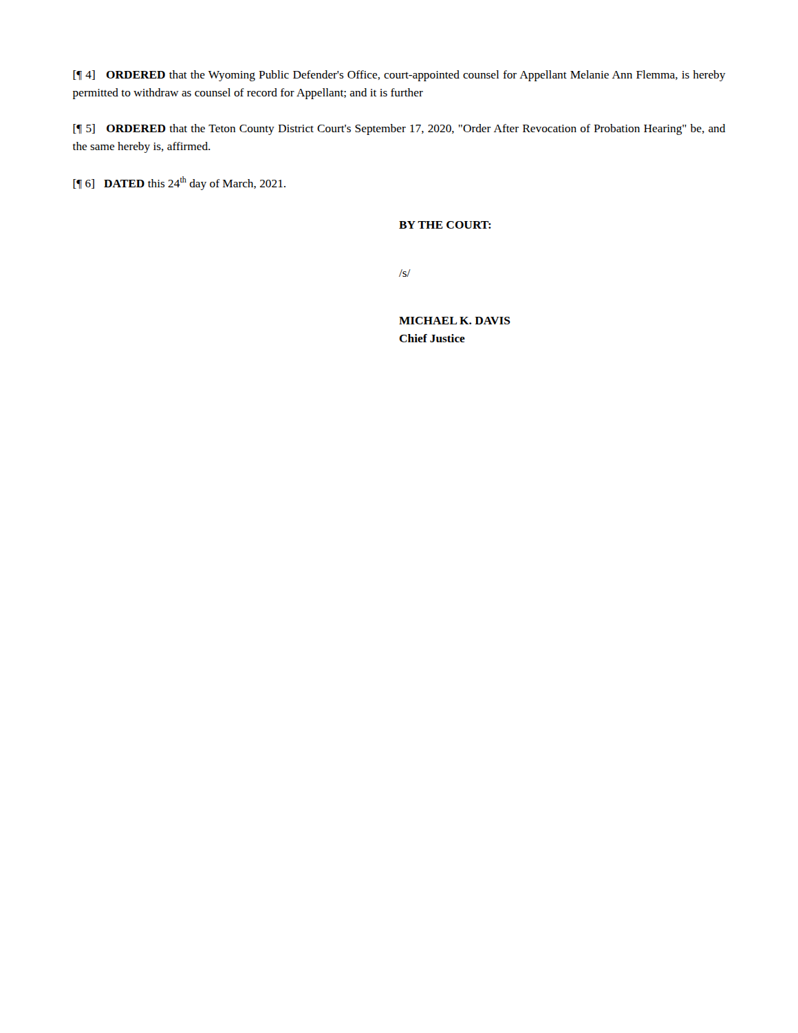[¶ 4] ORDERED that the Wyoming Public Defender's Office, court-appointed counsel for Appellant Melanie Ann Flemma, is hereby permitted to withdraw as counsel of record for Appellant; and it is further
[¶ 5] ORDERED that the Teton County District Court's September 17, 2020, "Order After Revocation of Probation Hearing" be, and the same hereby is, affirmed.
[¶ 6] DATED this 24th day of March, 2021.
BY THE COURT:
/s/
MICHAEL K. DAVIS
Chief Justice